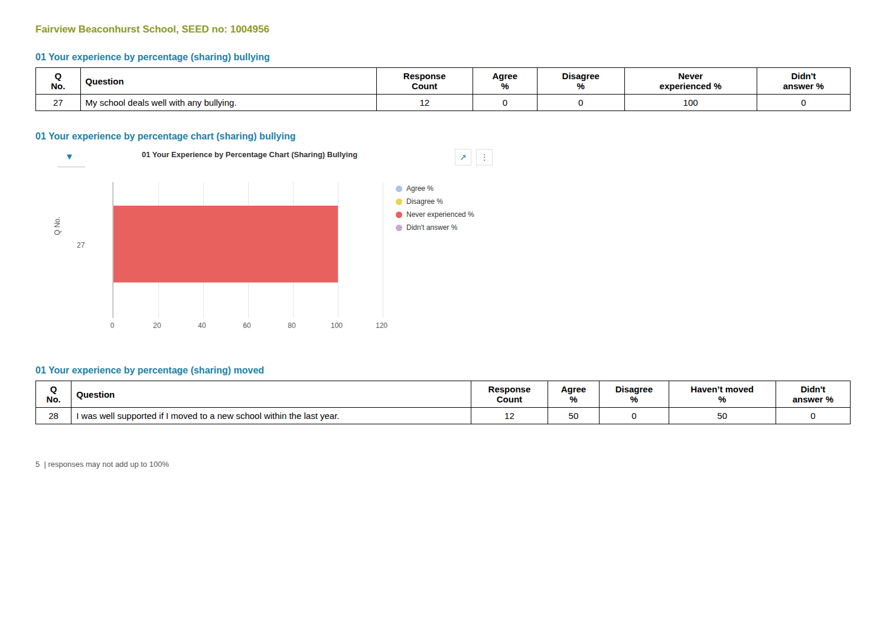Fairview Beaconhurst School, SEED no: 1004956
01 Your experience by percentage (sharing) bullying
| Q No. | Question | Response Count | Agree % | Disagree % | Never experienced % | Didn't answer % |
| --- | --- | --- | --- | --- | --- | --- |
| 27 | My school deals well with any bullying. | 12 | 0 | 0 | 100 | 0 |
01 Your experience by percentage chart (sharing) bullying
▼
01 Your Experience by Percentage Chart (Sharing) Bullying
↗
⋮
Agree %
Disagree %
Never experienced %
Didn't answer %
Q No.
27
0 20 40 60 80 100 120
01 Your experience by percentage (sharing) moved
| Q No. | Question | Response Count | Agree % | Disagree % | Haven’t moved % | Didn't answer % |
| --- | --- | --- | --- | --- | --- | --- |
| 28 | I was well supported if I moved to a new school within the last year. | 12 | 50 | 0 | 50 | 0 |
5 | responses may not add up to 100%